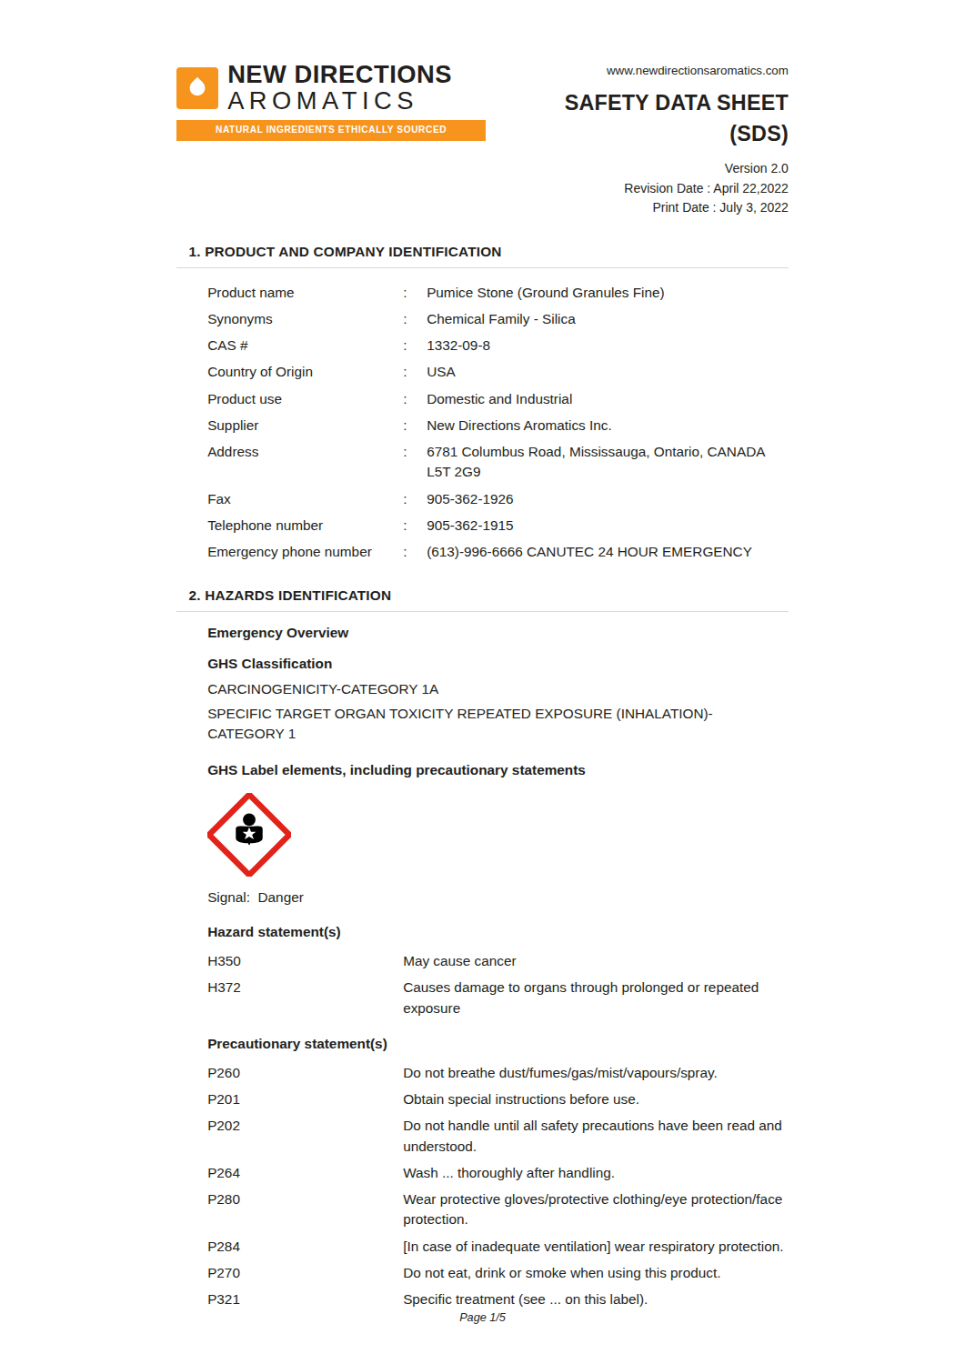NEW DIRECTIONS
AROMATICS
NATURAL INGREDIENTS ETHICALLY SOURCED
www.newdirectionsaromatics.com
SAFETY DATA SHEET (SDS)
Version 2.0
Revision Date : April 22,2022
Print Date : July 3, 2022
1. PRODUCT AND COMPANY IDENTIFICATION
| Product name | : | Pumice Stone (Ground Granules Fine) |
| Synonyms | : | Chemical Family - Silica |
| CAS # | : | 1332-09-8 |
| Country of Origin | : | USA |
| Product use | : | Domestic and Industrial |
| Supplier | : | New Directions Aromatics Inc. |
| Address | : | 6781 Columbus Road, Mississauga, Ontario, CANADA L5T 2G9 |
| Fax | : | 905-362-1926 |
| Telephone number | : | 905-362-1915 |
| Emergency phone number | : | (613)-996-6666 CANUTEC 24 HOUR EMERGENCY |
2. HAZARDS IDENTIFICATION
Emergency Overview
GHS Classification
CARCINOGENICITY-CATEGORY 1A
SPECIFIC TARGET ORGAN TOXICITY REPEATED EXPOSURE (INHALATION)-CATEGORY 1
GHS Label elements, including precautionary statements
Signal: Danger
Hazard statement(s)
| H350 | May cause cancer |
| H372 | Causes damage to organs through prolonged or repeated exposure |
Precautionary statement(s)
| P260 | Do not breathe dust/fumes/gas/mist/vapours/spray. |
| P201 | Obtain special instructions before use. |
| P202 | Do not handle until all safety precautions have been read and understood. |
| P264 | Wash ... thoroughly after handling. |
| P280 | Wear protective gloves/protective clothing/eye protection/face protection. |
| P284 | [In case of inadequate ventilation] wear respiratory protection. |
| P270 | Do not eat, drink or smoke when using this product. |
| P321 | Specific treatment (see ... on this label). |
Page 1/5